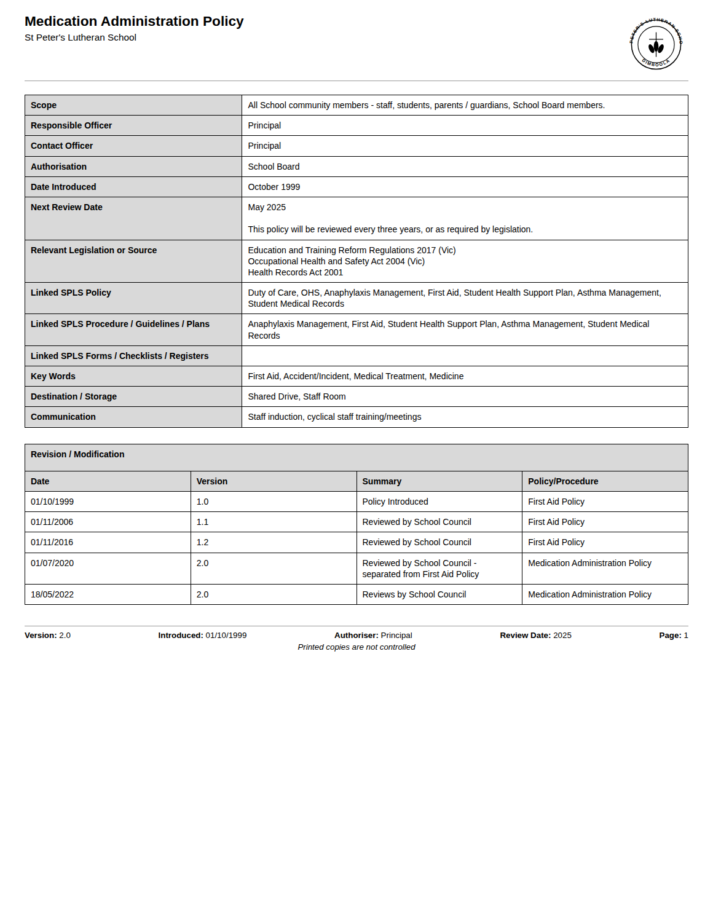Medication Administration Policy
St Peter's Lutheran School
ST PETER'S LUTHERAN SCHOOL DIMBOOLA
| Scope | All School community members - staff, students, parents / guardians, School Board members. |
| Responsible Officer | Principal |
| Contact Officer | Principal |
| Authorisation | School Board |
| Date Introduced | October 1999 |
| Next Review Date | May 2025 This policy will be reviewed every three years, or as required by legislation. |
| Relevant Legislation or Source | Education and Training Reform Regulations 2017 (Vic) Occupational Health and Safety Act 2004 (Vic) Health Records Act 2001 |
| Linked SPLS Policy | Duty of Care, OHS, Anaphylaxis Management, First Aid, Student Health Support Plan, Asthma Management, Student Medical Records |
| Linked SPLS Procedure / Guidelines / Plans | Anaphylaxis Management, First Aid, Student Health Support Plan, Asthma Management, Student Medical Records |
| Linked SPLS Forms / Checklists / Registers | |
| Key Words | First Aid, Accident/Incident, Medical Treatment, Medicine |
| Destination / Storage | Shared Drive, Staff Room |
| Communication | Staff induction, cyclical staff training/meetings |
| Revision / Modification |
| Date | Version | Summary | Policy/Procedure |
| 01/10/1999 | 1.0 | Policy Introduced | First Aid Policy |
| 01/11/2006 | 1.1 | Reviewed by School Council | First Aid Policy |
| 01/11/2016 | 1.2 | Reviewed by School Council | First Aid Policy |
| 01/07/2020 | 2.0 | Reviewed by School Council - separated from First Aid Policy | Medication Administration Policy |
| 18/05/2022 | 2.0 | Reviews by School Council | Medication Administration Policy |
Version: 2.0
Introduced: 01/10/1999
Authoriser: Principal
Review Date: 2025
Page: 1
Printed copies are not controlled